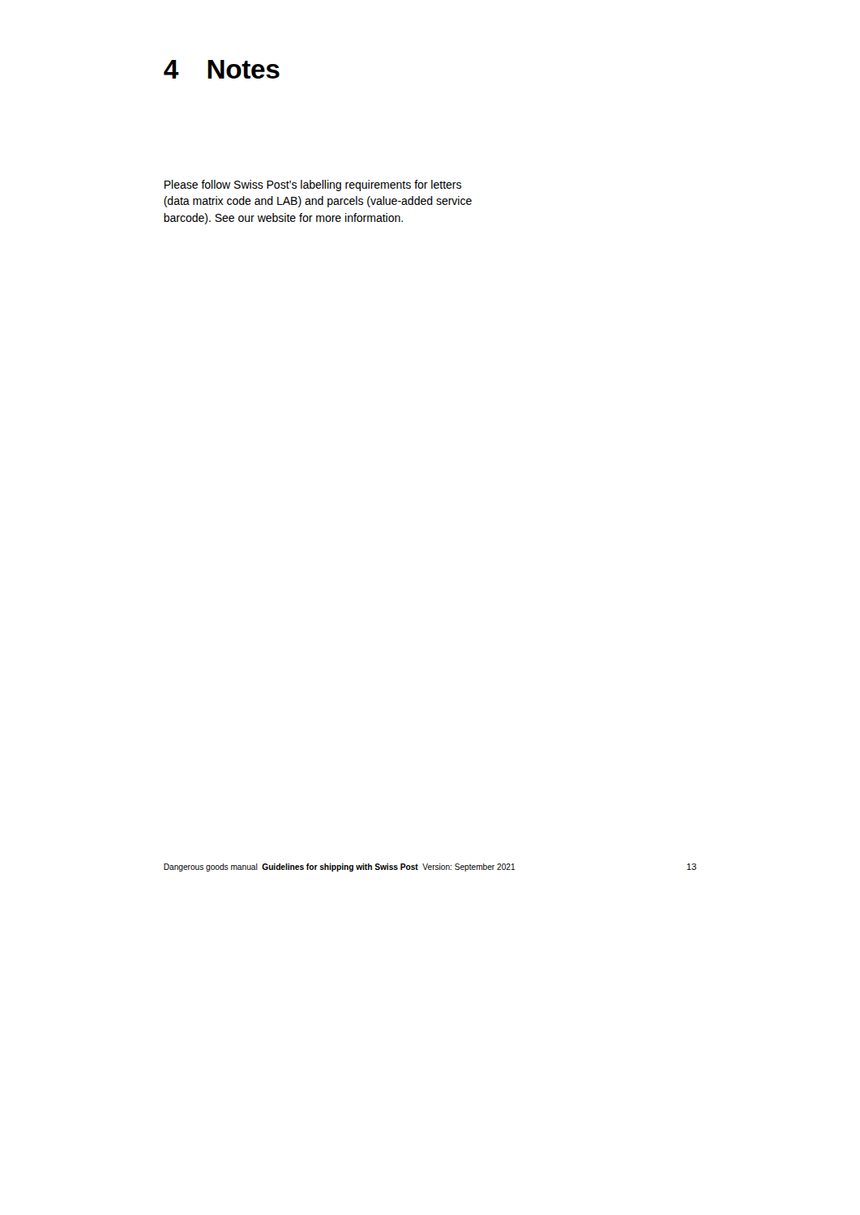4 Notes
Please follow Swiss Post’s labelling requirements for letters (data matrix code and LAB) and parcels (value-added service barcode). See our website for more information.
Dangerous goods manual Guidelines for shipping with Swiss Post Version: September 2021
13